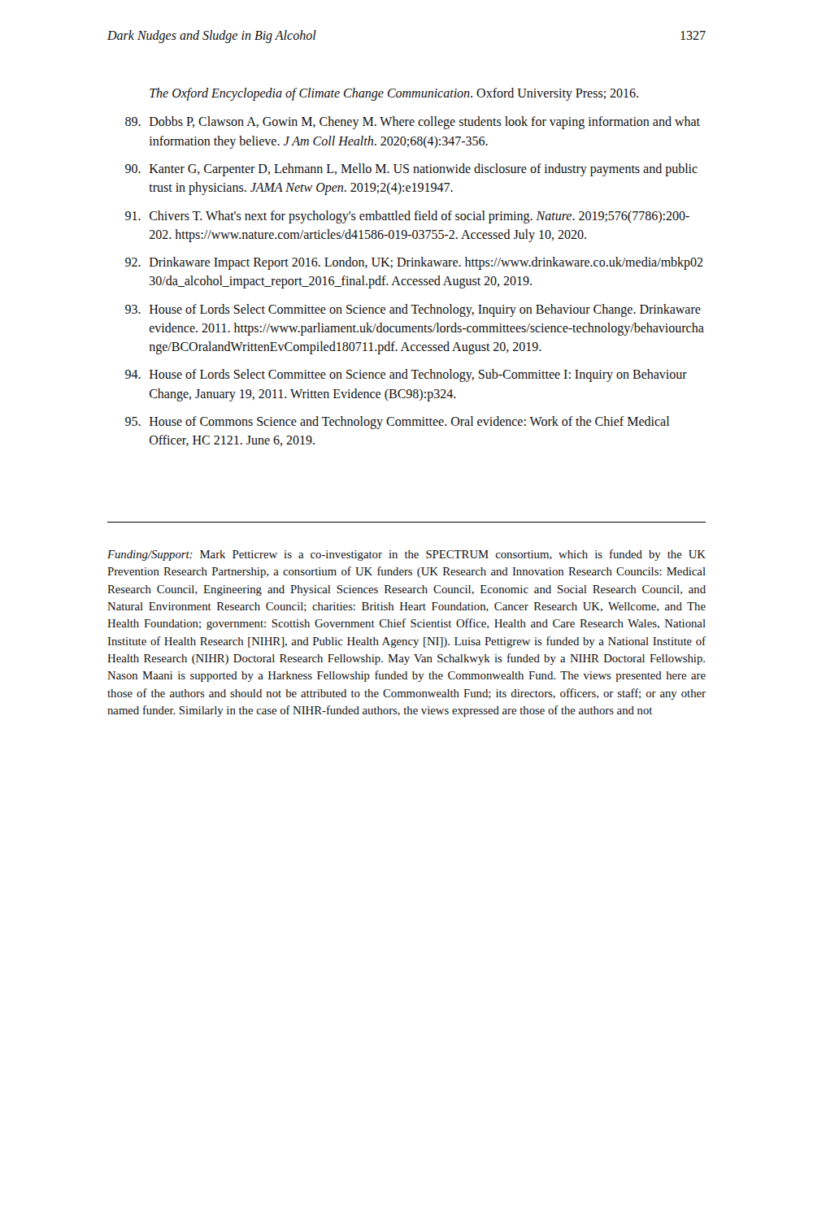Dark Nudges and Sludge in Big Alcohol 1327
The Oxford Encyclopedia of Climate Change Communication. Oxford University Press; 2016.
89. Dobbs P, Clawson A, Gowin M, Cheney M. Where college students look for vaping information and what information they believe. J Am Coll Health. 2020;68(4):347-356.
90. Kanter G, Carpenter D, Lehmann L, Mello M. US nationwide disclosure of industry payments and public trust in physicians. JAMA Netw Open. 2019;2(4):e191947.
91. Chivers T. What's next for psychology's embattled field of social priming. Nature. 2019;576(7786):200-202. https://www.nature.com/articles/d41586-019-03755-2. Accessed July 10, 2020.
92. Drinkaware Impact Report 2016. London, UK; Drinkaware. https://www.drinkaware.co.uk/media/mbkp0230/da_alcohol_impact_report_2016_final.pdf. Accessed August 20, 2019.
93. House of Lords Select Committee on Science and Technology, Inquiry on Behaviour Change. Drinkaware evidence. 2011. https://www.parliament.uk/documents/lords-committees/science-technology/behaviourchange/BCOralandWrittenEvCompiled180711.pdf. Accessed August 20, 2019.
94. House of Lords Select Committee on Science and Technology, Sub-Committee I: Inquiry on Behaviour Change, January 19, 2011. Written Evidence (BC98):p324.
95. House of Commons Science and Technology Committee. Oral evidence: Work of the Chief Medical Officer, HC 2121. June 6, 2019.
Funding/Support: Mark Petticrew is a co-investigator in the SPECTRUM consortium, which is funded by the UK Prevention Research Partnership, a consortium of UK funders (UK Research and Innovation Research Councils: Medical Research Council, Engineering and Physical Sciences Research Council, Economic and Social Research Council, and Natural Environment Research Council; charities: British Heart Foundation, Cancer Research UK, Wellcome, and The Health Foundation; government: Scottish Government Chief Scientist Office, Health and Care Research Wales, National Institute of Health Research [NIHR], and Public Health Agency [NI]). Luisa Pettigrew is funded by a National Institute of Health Research (NIHR) Doctoral Research Fellowship. May Van Schalkwyk is funded by a NIHR Doctoral Fellowship. Nason Maani is supported by a Harkness Fellowship funded by the Commonwealth Fund. The views presented here are those of the authors and should not be attributed to the Commonwealth Fund; its directors, officers, or staff; or any other named funder. Similarly in the case of NIHR-funded authors, the views expressed are those of the authors and not